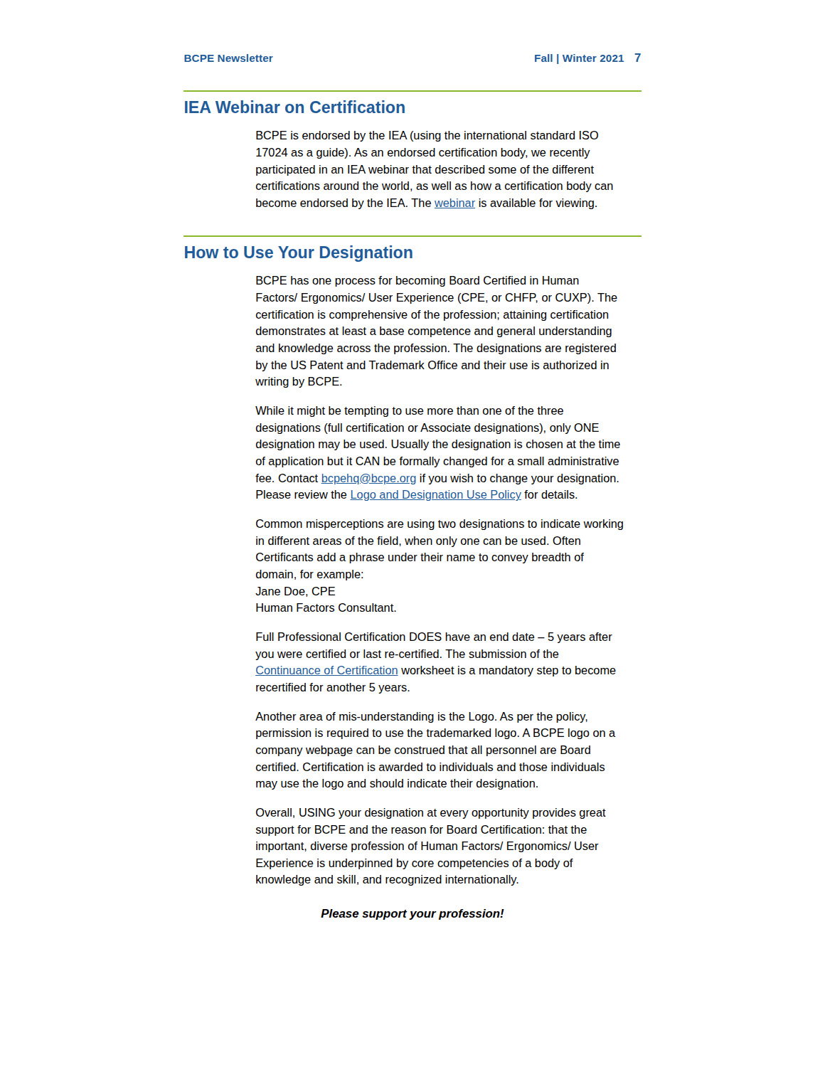BCPE Newsletter
Fall | Winter 2021 7
IEA Webinar on Certification
BCPE is endorsed by the IEA (using the international standard ISO 17024 as a guide). As an endorsed certification body, we recently participated in an IEA webinar that described some of the different certifications around the world, as well as how a certification body can become endorsed by the IEA. The webinar is available for viewing.
How to Use Your Designation
BCPE has one process for becoming Board Certified in Human Factors/ Ergonomics/ User Experience (CPE, or CHFP, or CUXP). The certification is comprehensive of the profession; attaining certification demonstrates at least a base competence and general understanding and knowledge across the profession. The designations are registered by the US Patent and Trademark Office and their use is authorized in writing by BCPE.
While it might be tempting to use more than one of the three designations (full certification or Associate designations), only ONE designation may be used. Usually the designation is chosen at the time of application but it CAN be formally changed for a small administrative fee. Contact bcpehq@bcpe.org if you wish to change your designation. Please review the Logo and Designation Use Policy for details.
Common misperceptions are using two designations to indicate working in different areas of the field, when only one can be used. Often Certificants add a phrase under their name to convey breadth of domain, for example:
Jane Doe, CPE
Human Factors Consultant.
Full Professional Certification DOES have an end date – 5 years after you were certified or last re-certified. The submission of the Continuance of Certification worksheet is a mandatory step to become recertified for another 5 years.
Another area of mis-understanding is the Logo. As per the policy, permission is required to use the trademarked logo. A BCPE logo on a company webpage can be construed that all personnel are Board certified. Certification is awarded to individuals and those individuals may use the logo and should indicate their designation.
Overall, USING your designation at every opportunity provides great support for BCPE and the reason for Board Certification: that the important, diverse profession of Human Factors/ Ergonomics/ User Experience is underpinned by core competencies of a body of knowledge and skill, and recognized internationally.
Please support your profession!